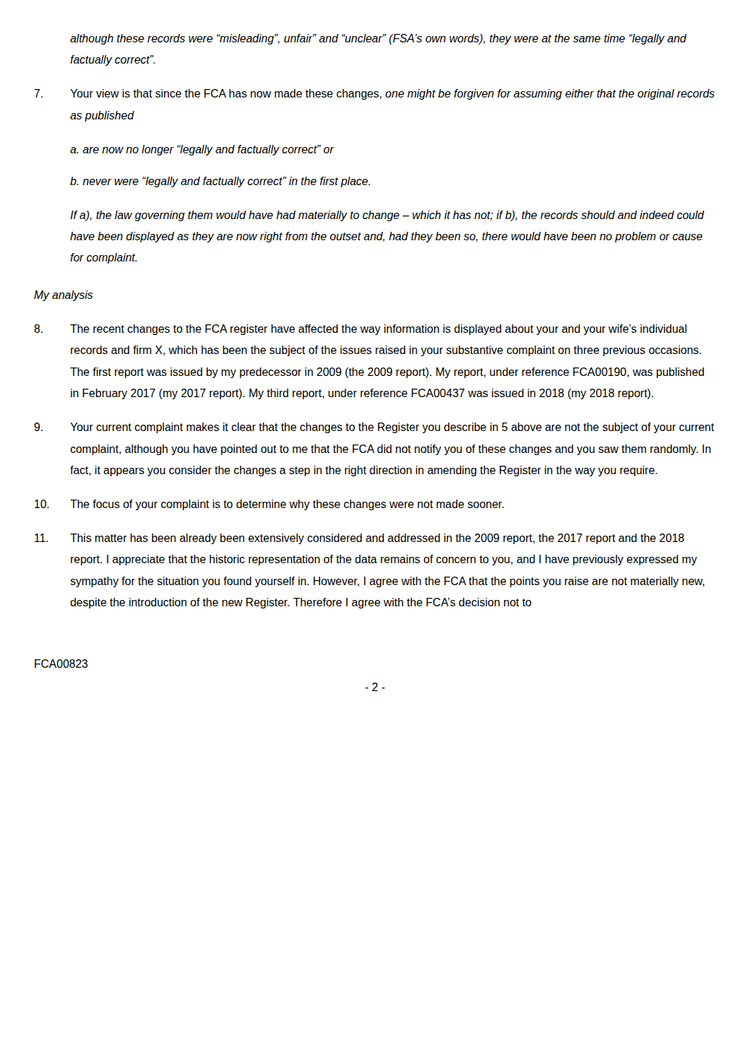although these records were “misleading”, unfair” and “unclear” (FSA’s own words), they were at the same time “legally and factually correct”.
7. Your view is that since the FCA has now made these changes, one might be forgiven for assuming either that the original records as published
a. are now no longer “legally and factually correct” or
b. never were “legally and factually correct” in the first place.
If a), the law governing them would have had materially to change – which it has not; if b), the records should and indeed could have been displayed as they are now right from the outset and, had they been so, there would have been no problem or cause for complaint.
My analysis
8. The recent changes to the FCA register have affected the way information is displayed about your and your wife’s individual records and firm X, which has been the subject of the issues raised in your substantive complaint on three previous occasions. The first report was issued by my predecessor in 2009 (the 2009 report). My report, under reference FCA00190, was published in February 2017 (my 2017 report). My third report, under reference FCA00437 was issued in 2018 (my 2018 report).
9. Your current complaint makes it clear that the changes to the Register you describe in 5 above are not the subject of your current complaint, although you have pointed out to me that the FCA did not notify you of these changes and you saw them randomly. In fact, it appears you consider the changes a step in the right direction in amending the Register in the way you require.
10. The focus of your complaint is to determine why these changes were not made sooner.
11. This matter has been already been extensively considered and addressed in the 2009 report, the 2017 report and the 2018 report. I appreciate that the historic representation of the data remains of concern to you, and I have previously expressed my sympathy for the situation you found yourself in. However, I agree with the FCA that the points you raise are not materially new, despite the introduction of the new Register. Therefore I agree with the FCA’s decision not to
FCA00823
- 2 -